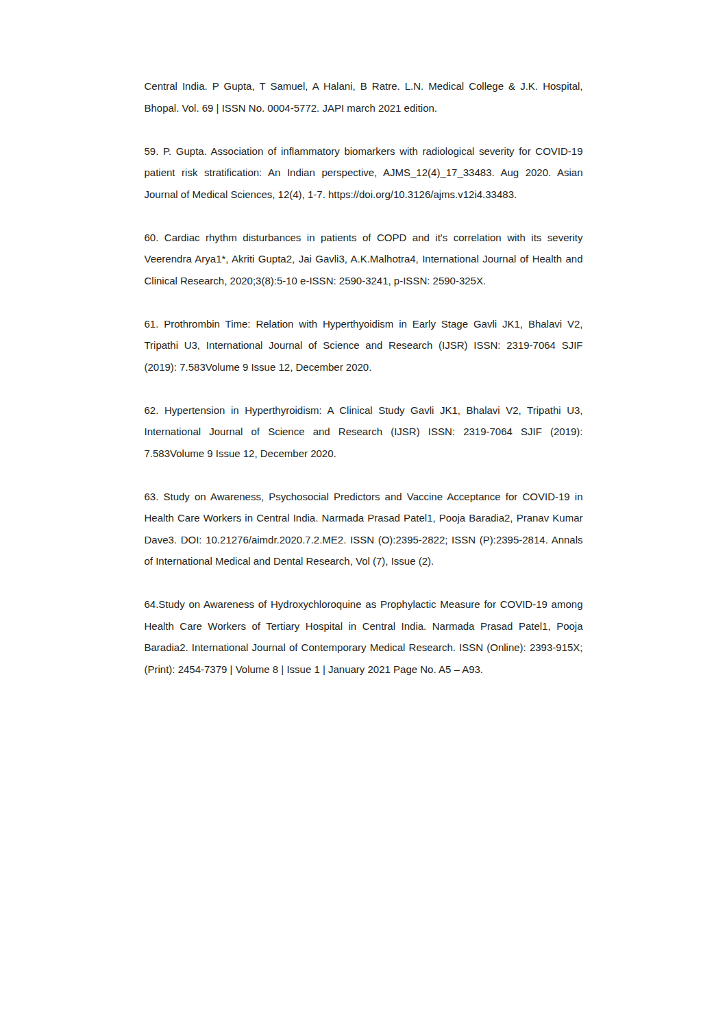Central India. P Gupta, T Samuel, A Halani, B Ratre. L.N. Medical College & J.K. Hospital, Bhopal. Vol. 69 | ISSN No. 0004-5772. JAPI march 2021 edition.
59. P. Gupta. Association of inflammatory biomarkers with radiological severity for COVID-19 patient risk stratification: An Indian perspective, AJMS_12(4)_17_33483. Aug 2020. Asian Journal of Medical Sciences, 12(4), 1-7. https://doi.org/10.3126/ajms.v12i4.33483.
60. Cardiac rhythm disturbances in patients of COPD and it's correlation with its severity Veerendra Arya1*, Akriti Gupta2, Jai Gavli3, A.K.Malhotra4, International Journal of Health and Clinical Research, 2020;3(8):5-10 e-ISSN: 2590-3241, p-ISSN: 2590-325X.
61. Prothrombin Time: Relation with Hyperthyoidism in Early Stage Gavli JK1, Bhalavi V2, Tripathi U3, International Journal of Science and Research (IJSR) ISSN: 2319-7064 SJIF (2019): 7.583Volume 9 Issue 12, December 2020.
62. Hypertension in Hyperthyroidism: A Clinical Study Gavli JK1, Bhalavi V2, Tripathi U3, International Journal of Science and Research (IJSR) ISSN: 2319-7064 SJIF (2019): 7.583Volume 9 Issue 12, December 2020.
63. Study on Awareness, Psychosocial Predictors and Vaccine Acceptance for COVID-19 in Health Care Workers in Central India. Narmada Prasad Patel1, Pooja Baradia2, Pranav Kumar Dave3. DOI: 10.21276/aimdr.2020.7.2.ME2. ISSN (O):2395-2822; ISSN (P):2395-2814. Annals of International Medical and Dental Research, Vol (7), Issue (2).
64.Study on Awareness of Hydroxychloroquine as Prophylactic Measure for COVID-19 among Health Care Workers of Tertiary Hospital in Central India. Narmada Prasad Patel1, Pooja Baradia2. International Journal of Contemporary Medical Research. ISSN (Online): 2393-915X; (Print): 2454-7379 | Volume 8 | Issue 1 | January 2021 Page No. A5 – A93.